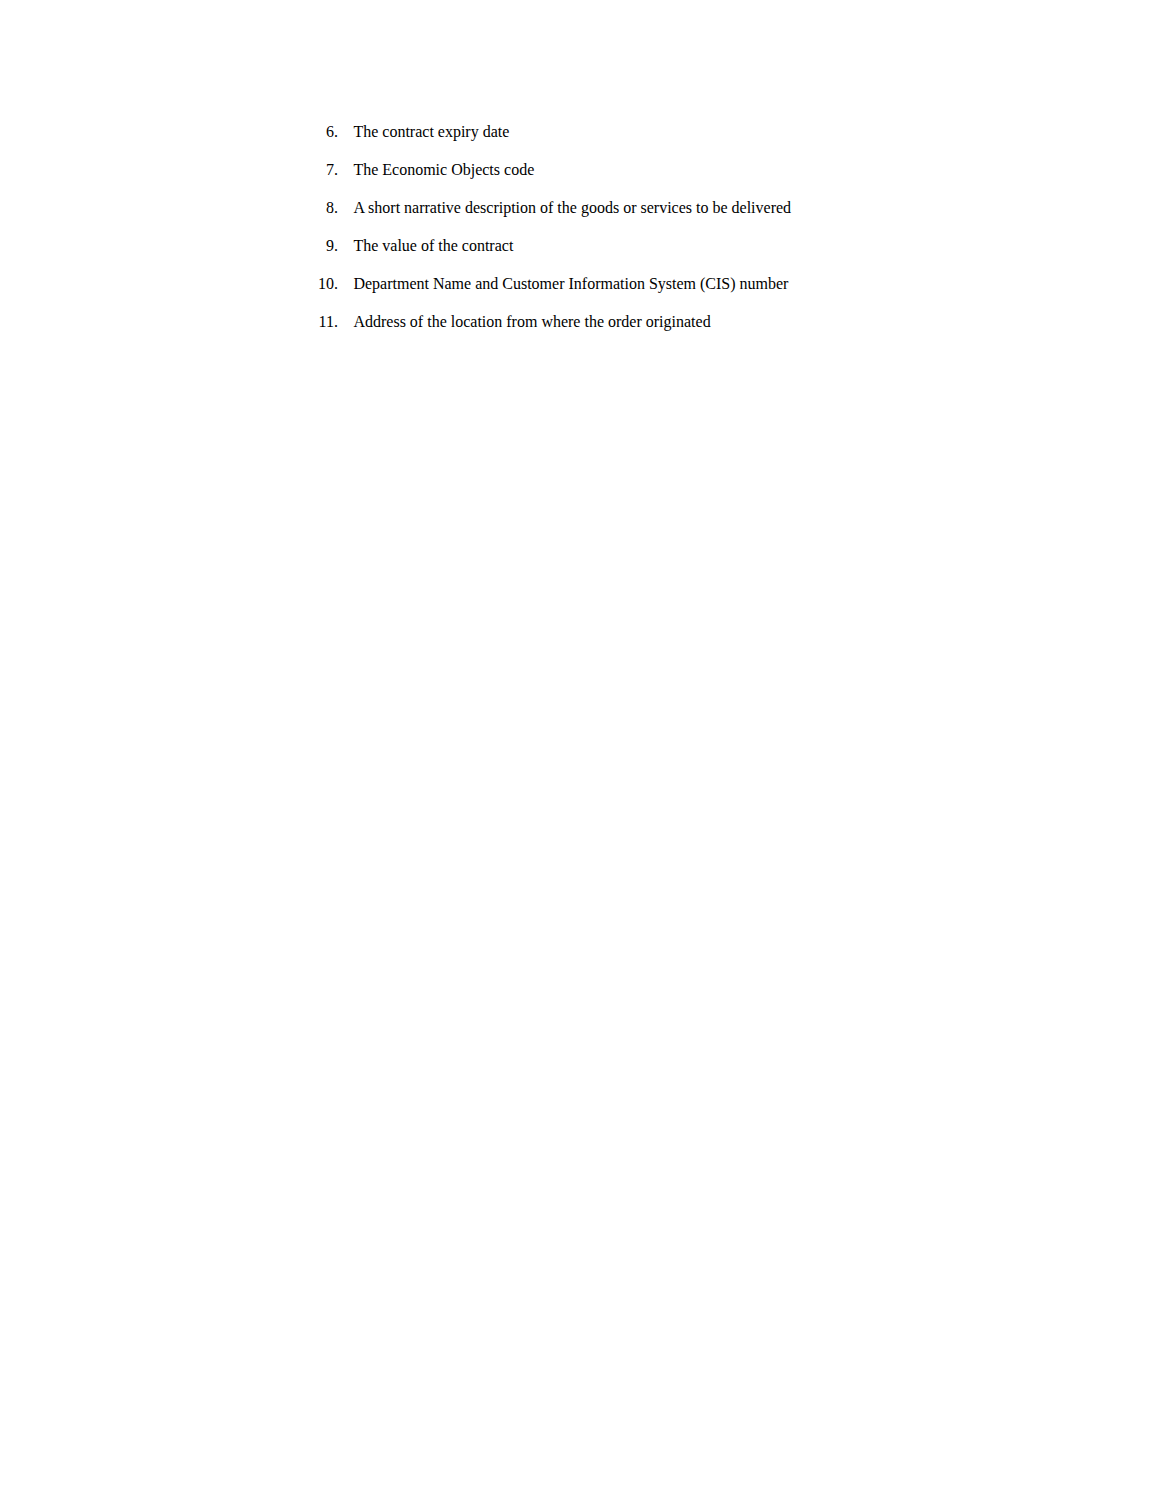The contract expiry date
The Economic Objects code
A short narrative description of the goods or services to be delivered
The value of the contract
Department Name and Customer Information System (CIS) number
Address of the location from where the order originated